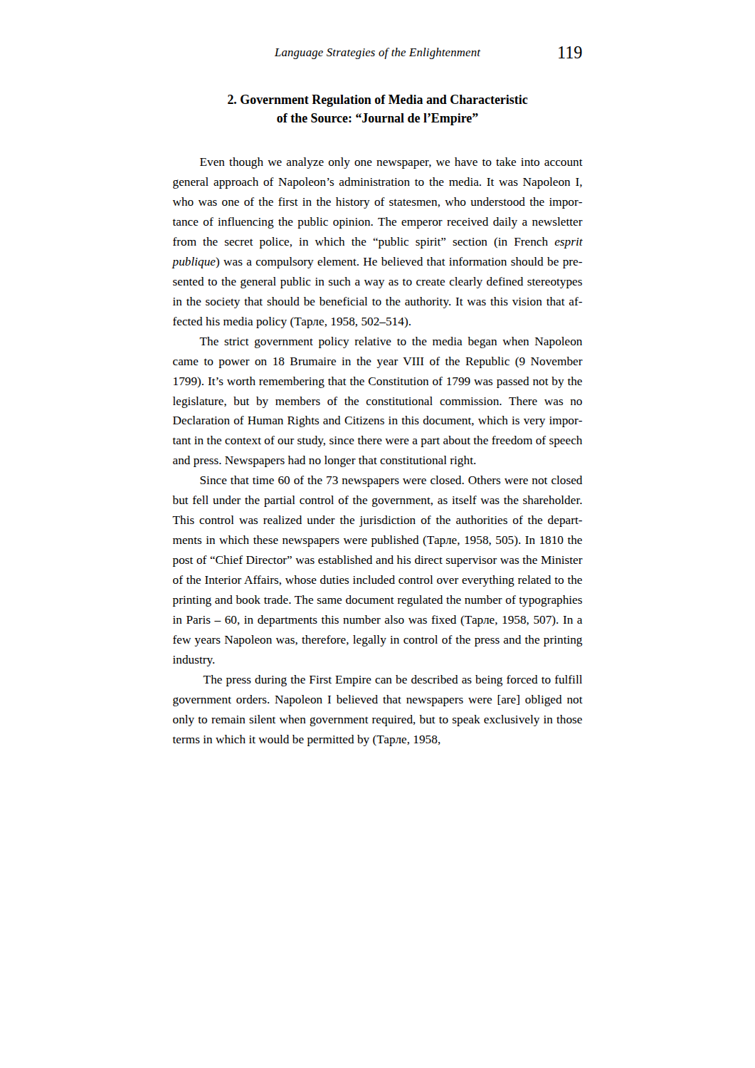Language Strategies of the Enlightenment 119
2. Government Regulation of Media and Characteristic of the Source: “Journal de l’Empire”
Even though we analyze only one newspaper, we have to take into account general approach of Napoleon’s administration to the media. It was Napoleon I, who was one of the first in the history of statesmen, who understood the importance of influencing the public opinion. The emperor received daily a newsletter from the secret police, in which the “public spirit” section (in French esprit publique) was a compulsory element. He believed that information should be presented to the general public in such a way as to create clearly defined stereotypes in the society that should be beneficial to the authority. It was this vision that affected his media policy (Тарле, 1958, 502–514).
The strict government policy relative to the media began when Napoleon came to power on 18 Brumaire in the year VIII of the Republic (9 November 1799). It’s worth remembering that the Constitution of 1799 was passed not by the legislature, but by members of the constitutional commission. There was no Declaration of Human Rights and Citizens in this document, which is very important in the context of our study, since there were a part about the freedom of speech and press. Newspapers had no longer that constitutional right.
Since that time 60 of the 73 newspapers were closed. Others were not closed but fell under the partial control of the government, as itself was the shareholder. This control was realized under the jurisdiction of the authorities of the departments in which these newspapers were published (Тарле, 1958, 505). In 1810 the post of “Chief Director” was established and his direct supervisor was the Minister of the Interior Affairs, whose duties included control over everything related to the printing and book trade. The same document regulated the number of typographies in Paris – 60, in departments this number also was fixed (Тарле, 1958, 507). In a few years Napoleon was, therefore, legally in control of the press and the printing industry.
The press during the First Empire can be described as being forced to fulfill government orders. Napoleon I believed that newspapers were [are] obliged not only to remain silent when government required, but to speak exclusively in those terms in which it would be permitted by (Тарле, 1958,